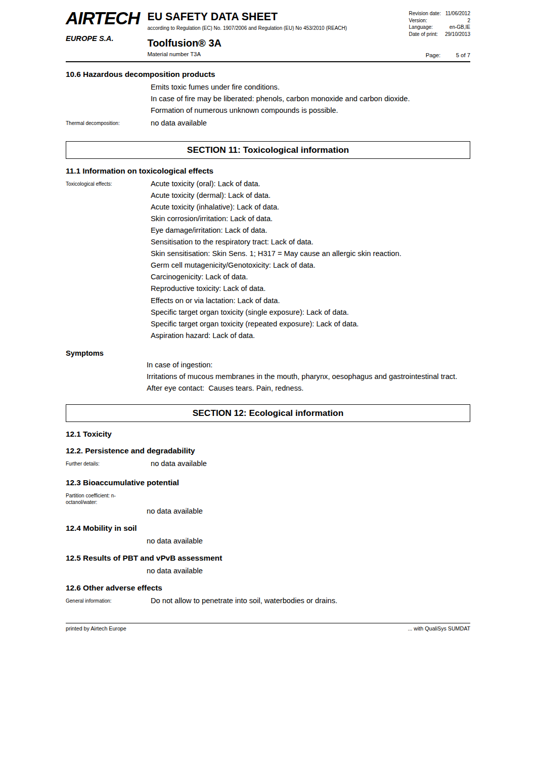AIRTECH
EUROPE S.A.
EU SAFETY DATA SHEET
according to Regulation (EC) No. 1907/2006 and Regulation (EU) No 453/2010 (REACH)
Toolfusion® 3A
Material number T3A
| Revision date: | 11/06/2012 |
| Version: | 2 |
| Language: | en-GB,IE |
| Date of print: | 29/10/2013 |
Page: 5 of 7
10.6 Hazardous decomposition products
Emits toxic fumes under fire conditions.
In case of fire may be liberated: phenols, carbon monoxide and carbon dioxide.
Formation of numerous unknown compounds is possible.
Thermal decomposition:
no data available
SECTION 11: Toxicological information
11.1 Information on toxicological effects
Toxicological effects:
Acute toxicity (oral): Lack of data.
Acute toxicity (dermal): Lack of data.
Acute toxicity (inhalative): Lack of data.
Skin corrosion/irritation: Lack of data.
Eye damage/irritation: Lack of data.
Sensitisation to the respiratory tract: Lack of data.
Skin sensitisation: Skin Sens. 1; H317 = May cause an allergic skin reaction.
Germ cell mutagenicity/Genotoxicity: Lack of data.
Carcinogenicity: Lack of data.
Reproductive toxicity: Lack of data.
Effects on or via lactation: Lack of data.
Specific target organ toxicity (single exposure): Lack of data.
Specific target organ toxicity (repeated exposure): Lack of data.
Aspiration hazard: Lack of data.
Symptoms
In case of ingestion:
Irritations of mucous membranes in the mouth, pharynx, oesophagus and gastrointestinal tract.
After eye contact: Causes tears. Pain, redness.
SECTION 12: Ecological information
12.1 Toxicity
12.2. Persistence and degradability
Further details:
no data available
12.3 Bioaccumulative potential
Partition coefficient: n-octanol/water:
no data available
12.4 Mobility in soil
no data available
12.5 Results of PBT and vPvB assessment
no data available
12.6 Other adverse effects
General information:
Do not allow to penetrate into soil, waterbodies or drains.
printed by Airtech Europe
... with QualiSys SUMDAT